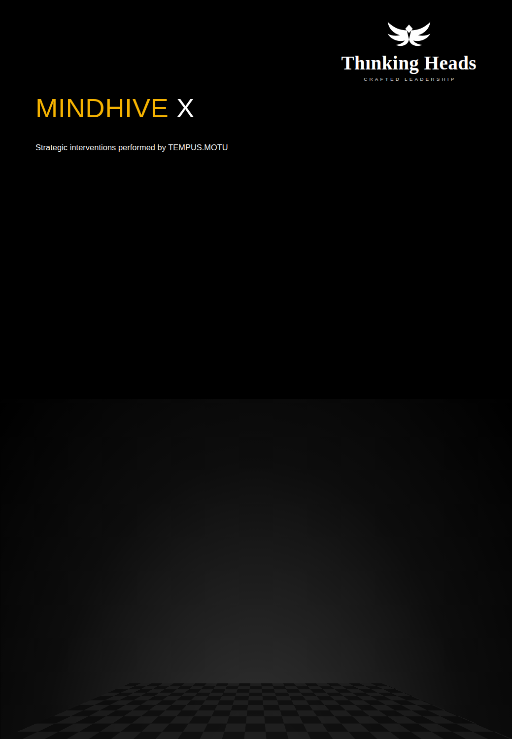Thınking Heads
Crafted Leadership
MINDHIVE X
Strategic interventions performed by TEMPUS.MOTU